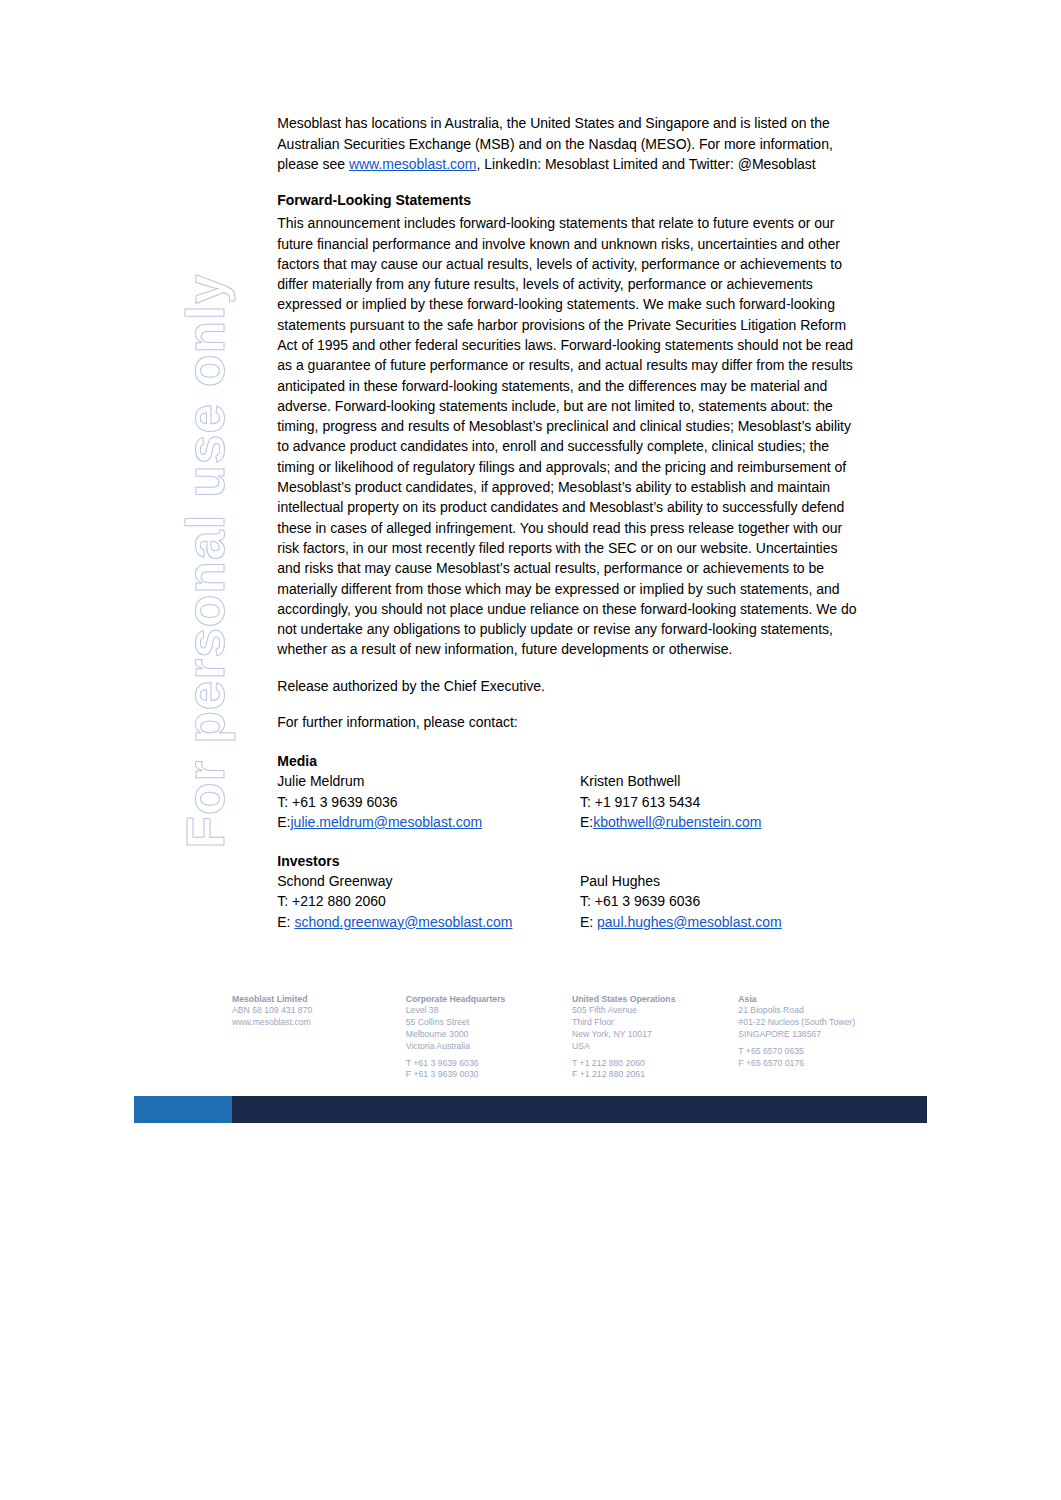For personal use only
Mesoblast has locations in Australia, the United States and Singapore and is listed on the Australian Securities Exchange (MSB) and on the Nasdaq (MESO). For more information, please see www.mesoblast.com, LinkedIn: Mesoblast Limited and Twitter: @Mesoblast
Forward-Looking Statements
This announcement includes forward-looking statements that relate to future events or our future financial performance and involve known and unknown risks, uncertainties and other factors that may cause our actual results, levels of activity, performance or achievements to differ materially from any future results, levels of activity, performance or achievements expressed or implied by these forward-looking statements. We make such forward-looking statements pursuant to the safe harbor provisions of the Private Securities Litigation Reform Act of 1995 and other federal securities laws. Forward-looking statements should not be read as a guarantee of future performance or results, and actual results may differ from the results anticipated in these forward-looking statements, and the differences may be material and adverse. Forward-looking statements include, but are not limited to, statements about: the timing, progress and results of Mesoblast’s preclinical and clinical studies; Mesoblast’s ability to advance product candidates into, enroll and successfully complete, clinical studies; the timing or likelihood of regulatory filings and approvals; and the pricing and reimbursement of Mesoblast’s product candidates, if approved; Mesoblast’s ability to establish and maintain intellectual property on its product candidates and Mesoblast’s ability to successfully defend these in cases of alleged infringement. You should read this press release together with our risk factors, in our most recently filed reports with the SEC or on our website. Uncertainties and risks that may cause Mesoblast’s actual results, performance or achievements to be materially different from those which may be expressed or implied by such statements, and accordingly, you should not place undue reliance on these forward-looking statements. We do not undertake any obligations to publicly update or revise any forward-looking statements, whether as a result of new information, future developments or otherwise.
Release authorized by the Chief Executive.
For further information, please contact:
Media
| Julie Meldrum | Kristen Bothwell |
| T: +61 3 9639 6036 | T: +1 917 613 5434 |
| E: julie.meldrum@mesoblast.com | E: kbothwell@rubenstein.com |
Investors
| Schond Greenway | Paul Hughes |
| T: +212 880 2060 | T: +61 3 9639 6036 |
| E: schond.greenway@mesoblast.com | E: paul.hughes@mesoblast.com |
Mesoblast Limited
ABN 68 109 431 870
www.mesoblast.com
Corporate Headquarters
Level 38
55 Collins Street
Melbourne 3000
Victoria Australia
T +61 3 9639 6036
F +61 3 9639 0030
United States Operations
505 Fifth Avenue
Third Floor
New York, NY 10017
USA
T +1 212 880 2060
F +1 212 880 2061
Asia
21 Biopolis Road
#01-22 Nucleos (South Tower)
SINGAPORE 138567
T +65 6570 0635
F +65 6570 0176